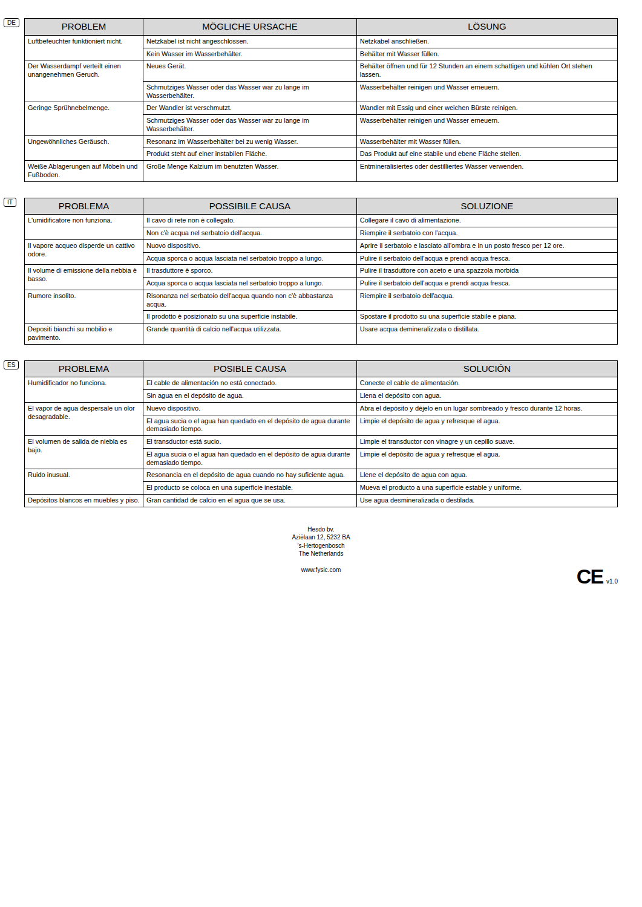DE
| PROBLEM | MÖGLICHE URSACHE | LÖSUNG |
| --- | --- | --- |
| Luftbefeuchter funktioniert nicht. | Netzkabel ist nicht angeschlossen. | Netzkabel anschließen. |
| Kein Wasser im Wasserbehälter. | Behälter mit Wasser füllen. |
| Der Wasserdampf verteilt einen unangenehmen Geruch. | Neues Gerät. | Behälter öffnen und für 12 Stunden an einem schattigen und kühlen Ort stehen lassen. |
| Schmutziges Wasser oder das Wasser war zu lange im Wasserbehälter. | Wasserbehälter reinigen und Wasser erneuern. |
| Geringe Sprühnebelmenge. | Der Wandler ist verschmutzt. | Wandler mit Essig und einer weichen Bürste reinigen. |
| Schmutziges Wasser oder das Wasser war zu lange im Wasserbehälter. | Wasserbehälter reinigen und Wasser erneuern. |
| Ungewöhnliches Geräusch. | Resonanz im Wasserbehälter bei zu wenig Wasser. | Wasserbehälter mit Wasser füllen. |
| Produkt steht auf einer instabilen Fläche. | Das Produkt auf eine stabile und ebene Fläche stellen. |
| Weiße Ablagerungen auf Möbeln und Fußboden. | Große Menge Kalzium im benutzten Wasser. | Entmineralisiertes oder destilliertes Wasser verwenden. |
IT
| PROBLEMA | POSSIBILE CAUSA | SOLUZIONE |
| --- | --- | --- |
| L'umidificatore non funziona. | Il cavo di rete non è collegato. | Collegare il cavo di alimentazione. |
| Non c'è acqua nel serbatoio dell'acqua. | Riempire il serbatoio con l'acqua. |
| Il vapore acqueo disperde un cattivo odore. | Nuovo dispositivo. | Aprire il serbatoio e lasciato all'ombra e in un posto fresco per 12 ore. |
| Acqua sporca o acqua lasciata nel serbatoio troppo a lungo. | Pulire il serbatoio dell'acqua e prendi acqua fresca. |
| Il volume di emissione della nebbia è basso. | Il trasduttore è sporco. | Pulire il trasduttore con aceto e una spazzola morbida |
| Acqua sporca o acqua lasciata nel serbatoio troppo a lungo. | Pulire il serbatoio dell'acqua e prendi acqua fresca. |
| Rumore insolito. | Risonanza nel serbatoio dell'acqua quando non c'è abbastanza acqua. | Riempire il serbatoio dell'acqua. |
| Il prodotto è posizionato su una superficie instabile. | Spostare il prodotto su una superficie stabile e piana. |
| Depositi bianchi su mobilio e pavimento. | Grande quantità di calcio nell'acqua utilizzata. | Usare acqua demineralizzata o distillata. |
ES
| PROBLEMA | POSIBLE CAUSA | SOLUCIÓN |
| --- | --- | --- |
| Humidificador no funciona. | El cable de alimentación no está conectado. | Conecte el cable de alimentación. |
| Sin agua en el depósito de agua. | Llena el depósito con agua. |
| El vapor de agua despersale un olor desagradable. | Nuevo dispositivo. | Abra el depósito y déjelo en un lugar sombreado y fresco durante 12 horas. |
| El agua sucia o el agua han quedado en el depósito de agua durante demasiado tiempo. | Limpie el depósito de agua y refresque el agua. |
| El volumen de salida de niebla es bajo. | El transductor está sucio. | Limpie el transductor con vinagre y un cepillo suave. |
| El agua sucia o el agua han quedado en el depósito de agua durante demasiado tiempo. | Limpie el depósito de agua y refresque el agua. |
| Ruido inusual. | Resonancia en el depósito de agua cuando no hay suficiente agua. | Llene el depósito de agua con agua. |
| El producto se coloca en una superficie inestable. | Mueva el producto a una superficie estable y uniforme. |
| Depósitos blancos en muebles y piso. | Gran cantidad de calcio en el agua que se usa. | Use agua desmineralizada o destilada. |
Hesdo bv.
Aziëlaan 12, 5232 BA
's-Hertogenbosch
The Netherlands
www.fysic.com
CE v1.0